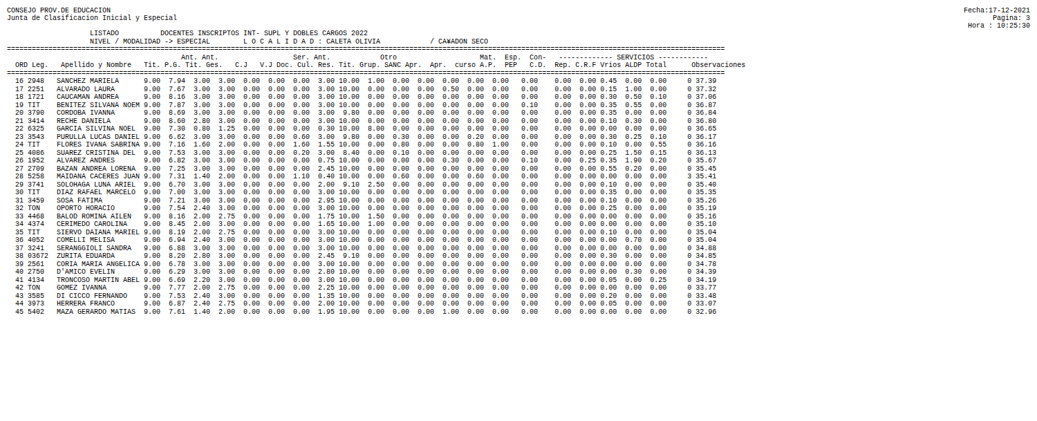CONSEJO PROV.DE EDUCACION Fecha:17-12-2021
Junta de Clasificacion Inicial y Especial Pagina: 3
Hora : 10:25:30
                    LISTADO          DOCENTES INSCRIPTOS INT- SUPL Y DOBLES CARGOS 2022
                    NIVEL / MODALIDAD -> ESPECIAL        L O C A L I D A D : CALETA OLIVIA            / CA¥ADON SECO
=============================================================================================================================================================================
                                          Ant. Ant.                  Ser. Ant.            Otro                    Mat.  Esp.  Con-   ------------- SERVICIOS ------------
  ORD Leg.   Apellido y Nombre   Tit. P.G. Tit. Ges.   C.J   V.J Doc. Cul. Res. Tit. Grup. SANC Apr.  Apr.  curso A.P.  PEP   C.D.  Rep. C.R.F Vrios ALDP Total      Observaciones
=============================================================================================================================================================================
  16 2948   SANCHEZ MARIELA      9.00  7.94  3.00  3.00  0.00  0.00  0.00  3.00 10.00  1.00  0.00  0.00  0.00  0.00  0.00   0.00    0.00  0.00 0.45  0.00  0.00     0 37.39
  17 2251   ALVARADO LAURA       9.00  7.67  3.00  3.00  0.00  0.00  0.00  3.00 10.00  0.00  0.00  0.00  0.50  0.00  0.00   0.00    0.00  0.00 0.15  1.00  0.00     0 37.32
  18 1721   CAUCAMAN ANDREA      9.00  8.16  3.00  3.00  0.00  0.00  0.00  3.00 10.00  0.00  0.00  0.00  0.00  0.00  0.00   0.00    0.00  0.00 0.30  0.50  0.10     0 37.06
  19 TIT    BENITEZ SILVANA NOEM 9.00  7.87  3.00  3.00  0.00  0.00  0.00  3.00 10.00  0.00  0.00  0.00  0.00  0.00  0.00   0.10    0.00  0.00 0.35  0.55  0.00     0 36.87
  20 3790   CORDOBA IVANNA       9.00  8.69  3.00  3.00  0.00  0.00  0.00  3.00  9.80  0.00  0.00  0.00  0.00  0.00  0.00   0.00    0.00  0.00 0.35  0.00  0.00     0 36.84
  21 3414   RECHE DANIELA        9.00  8.60  2.80  3.00  0.00  0.00  0.00  3.00 10.00  0.00  0.00  0.00  0.00  0.00  0.00   0.00    0.00  0.00 0.10  0.30  0.00     0 36.80
  22 6325   GARCIA SILVINA NOEL  9.00  7.30  0.80  1.25  0.00  0.00  0.00  0.30 10.00  8.00  0.00  0.00  0.00  0.00  0.00   0.00    0.00  0.00 0.00  0.00  0.00     0 36.65
  23 3543   PURULLA LUCAS DANIEL 9.00  6.62  3.00  3.00  0.00  0.00  0.60  3.00  9.80  0.00  0.30  0.00  0.00  0.20  0.00   0.00    0.00  0.00 0.30  0.25  0.10     0 36.17
  24 TIT    FLORES IVANA SABRINA 9.00  7.16  1.60  2.00  0.00  0.00  1.60  1.55 10.00  0.00  0.80  0.00  0.00  0.80  1.00   0.00    0.00  0.00 0.10  0.00  0.55     0 36.16
  25 4086   SUAREZ CRISTINA DEL  9.00  7.53  3.00  3.00  0.00  0.00  0.20  3.00  8.40  0.00  0.10  0.00  0.00  0.00  0.00   0.00    0.00  0.00 0.25  1.50  0.15     0 36.13
  26 1952   ALVAREZ ANDRES       9.00  6.82  3.00  3.00  0.00  0.00  0.00  0.75 10.00  0.00  0.00  0.00  0.30  0.00  0.00   0.10    0.00  0.25 0.35  1.90  0.20     0 35.67
  27 2709   BAZAN ANDREA LORENA  9.00  7.25  3.00  3.00  0.00  0.00  0.00  2.45 10.00  0.00  0.00  0.00  0.00  0.00  0.00   0.00    0.00  0.00 0.55  0.20  0.00     0 35.45
  28 5258   MAIDANA CACERES JUAN 9.00  7.31  1.40  2.00  0.00  0.00  1.10  0.40 10.00  0.00  0.60  0.00  0.00  0.60  0.00   0.00    0.00  0.00 0.00  0.00  0.00     3 35.41
  29 3741   SOLOHAGA LUNA ARIEL  9.00  6.70  3.00  3.00  0.00  0.00  0.00  2.00  9.10  2.50  0.00  0.00  0.00  0.00  0.00   0.00    0.00  0.00 0.10  0.00  0.00     0 35.40
  30 TIT    DIAZ RAFAEL MARCELO  9.00  7.00  3.00  3.00  0.00  0.00  0.00  3.00 10.00  0.00  0.00  0.00  0.00  0.00  0.00   0.00    0.00  0.00 0.35  0.00  0.00     0 35.35
  31 3459   SOSA FATIMA          9.00  7.21  3.00  3.00  0.00  0.00  0.00  2.95 10.00  0.00  0.00  0.00  0.00  0.00  0.00   0.00    0.00  0.00 0.10  0.00  0.00     0 35.26
  32 TON    OPORTO HORACIO       9.00  7.54  2.40  3.00  0.00  0.00  0.00  3.00 10.00  0.00  0.00  0.00  0.00  0.00  0.00   0.00    0.00  0.00 0.25  0.00  0.00     0 35.19
  33 4468   BALOD ROMINA AILEN   9.00  8.16  2.00  2.75  0.00  0.00  0.00  1.75 10.00  1.50  0.00  0.00  0.00  0.00  0.00   0.00    0.00  0.00 0.00  0.00  0.00     0 35.16
  34 4374   CERIMEDO CAROLINA    9.00  8.45  2.00  3.00  0.00  0.00  0.00  1.65 10.00  1.00  0.00  0.00  0.00  0.00  0.00   0.00    0.00  0.00 0.00  0.00  0.00     0 35.10
  35 TIT    SIERVO DAIANA MARIEL 9.00  8.19  2.00  2.75  0.00  0.00  0.00  3.00 10.00  0.00  0.00  0.00  0.00  0.00  0.00   0.00    0.00  0.00 0.10  0.00  0.00     0 35.04
  36 4052   COMELLI MELISA       9.00  6.94  2.40  3.00  0.00  0.00  0.00  3.00 10.00  0.00  0.00  0.00  0.00  0.00  0.00   0.00    0.00  0.00 0.00  0.70  0.00     0 35.04
  37 3241   SERANGGIOLI SANDRA   9.00  6.88  3.00  3.00  0.00  0.00  0.00  3.00 10.00  0.00  0.00  0.00  0.00  0.00  0.00   0.00    0.00  0.00 0.00  0.00  0.00     0 34.88
  38 03672  ZURITA EDUARDA       9.00  8.20  2.80  3.00  0.00  0.00  0.00  2.45  9.10  0.00  0.00  0.00  0.00  0.00  0.00   0.00    0.00  0.00 0.30  0.00  0.00     0 34.85
  39 2561   CORIA MARIA ANGELICA 9.00  6.78  3.00  3.00  0.00  0.00  0.00  3.00 10.00  0.00  0.00  0.00  0.00  0.00  0.00   0.00    0.00  0.00 0.00  0.00  0.00     0 34.78
  40 2750   D'AMICO EVELIN       9.00  6.29  3.00  3.00  0.00  0.00  0.00  2.80 10.00  0.00  0.00  0.00  0.00  0.00  0.00   0.00    0.00  0.00 0.00  0.30  0.00     0 34.39
  41 4134   TRONCOSO MARTIN ABEL 9.00  6.69  2.20  3.00  0.00  0.00  0.00  3.00 10.00  0.00  0.00  0.00  0.00  0.00  0.00   0.00    0.00  0.00 0.05  0.00  0.25     0 34.19
  42 TON    GOMEZ IVANNA         9.00  7.77  2.00  2.75  0.00  0.00  0.00  2.25 10.00  0.00  0.00  0.00  0.00  0.00  0.00   0.00    0.00  0.00 0.00  0.00  0.00     0 33.77
  43 3585   DI CICCO FERNANDO    9.00  7.53  2.40  3.00  0.00  0.00  0.00  1.35 10.00  0.00  0.00  0.00  0.00  0.00  0.00   0.00    0.00  0.00 0.20  0.00  0.00     0 33.48
  44 3973   HERRERA FRANCO       9.00  6.87  2.40  2.75  0.00  0.00  0.00  2.00 10.00  0.00  0.00  0.00  0.00  0.00  0.00   0.00    0.00  0.00 0.05  0.00  0.00     0 33.07
  45 5402   MAZA GERARDO MATIAS  9.00  7.61  1.40  2.00  0.00  0.00  0.00  1.95 10.00  0.00  0.00  0.00  1.00  0.00  0.00   0.00    0.00  0.00 0.00  0.00  0.00     0 32.96